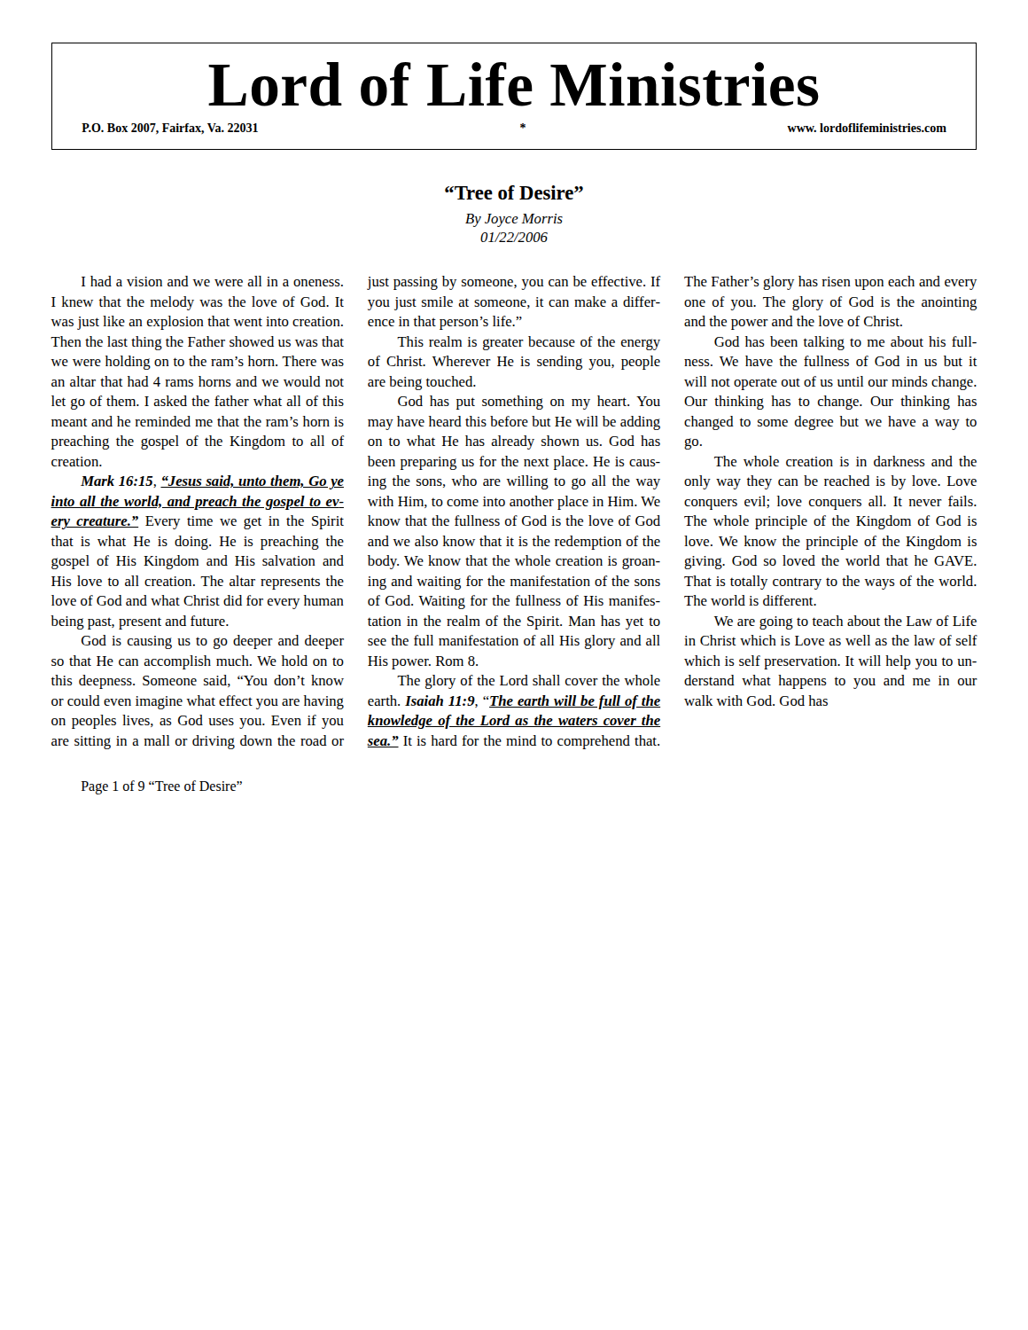Lord of Life Ministries
P.O. Box 2007, Fairfax, Va. 22031 * www. lordoflifeministries.com
“Tree of Desire”
By Joyce Morris
01/22/2006
I had a vision and we were all in a oneness. I knew that the melody was the love of God. It was just like an explosion that went into creation. Then the last thing the Father showed us was that we were holding on to the ram’s horn. There was an altar that had 4 rams horns and we would not let go of them. I asked the father what all of this meant and he reminded me that the ram’s horn is preaching the gospel of the Kingdom to all of creation.
Mark 16:15, “Jesus said, unto them, Go ye into all the world, and preach the gospel to every creature.” Every time we get in the Spirit that is what He is doing. He is preaching the gospel of His Kingdom and His salvation and His love to all creation. The altar represents the love of God and what Christ did for every human being past, present and future.
God is causing us to go deeper and deeper so that He can accomplish much. We hold on to this deepness. Someone said, “You don’t know or could even imagine what effect you are having on peoples lives, as God uses you. Even if you are sitting in a mall or driving down the road or just passing by someone, you can be effective. If you just smile at someone, it can make a difference in that person’s life.”
This realm is greater because of the energy of Christ. Wherever He is sending you, people are being touched.
God has put something on my heart. You may have heard this before but He will be adding on to what He has already shown us. God has been preparing us for the next place. He is causing the sons, who are willing to go all the way with Him, to come into another place in Him. We know that the fullness of God is the love of God and we also know that it is the redemption of the body. We know that the whole creation is groaning and waiting for the manifestation of the sons of God. Waiting for the fullness of His manifestation in the realm of the Spirit. Man has yet to see the full manifestation of all His glory and all His power. Rom 8.
The glory of the Lord shall cover the whole earth. Isaiah 11:9, “The earth will be full of the knowledge of the Lord as the waters cover the sea.” It is hard for the mind to comprehend that. The Father’s glory has risen upon each and every one of you. The glory of God is the anointing and the power and the love of Christ.
God has been talking to me about his fullness. We have the fullness of God in us but it will not operate out of us until our minds change. Our thinking has to change. Our thinking has changed to some degree but we have a way to go.
The whole creation is in darkness and the only way they can be reached is by love. Love conquers evil; love conquers all. It never fails. The whole principle of the Kingdom of God is love. We know the principle of the Kingdom is giving. God so loved the world that he GAVE. That is totally contrary to the ways of the world. The world is different.
We are going to teach about the Law of Life in Christ which is Love as well as the law of self which is self preservation. It will help you to understand what happens to you and me in our walk with God. God has
Page 1 of 9 “Tree of Desire”